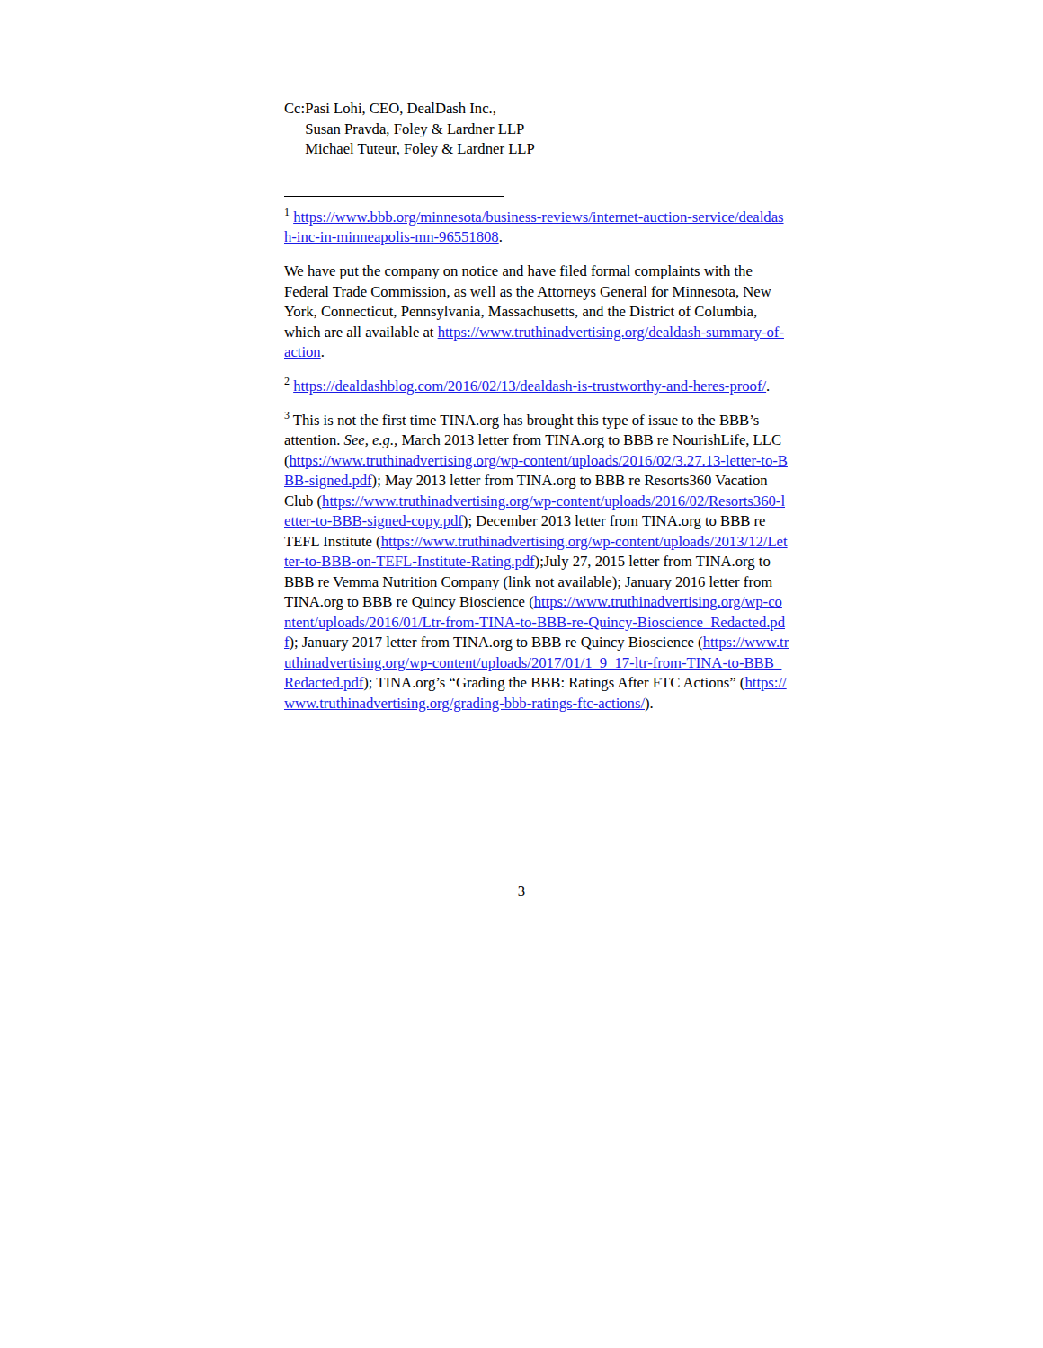| Cc: | Pasi Lohi, CEO, DealDash Inc., Susan Pravda, Foley & Lardner LLP Michael Tuteur, Foley & Lardner LLP |
1 https://www.bbb.org/minnesota/business-reviews/internet-auction-service/dealdash-inc-in-minneapolis-mn-96551808.
We have put the company on notice and have filed formal complaints with the Federal Trade Commission, as well as the Attorneys General for Minnesota, New York, Connecticut, Pennsylvania, Massachusetts, and the District of Columbia, which are all available at https://www.truthinadvertising.org/dealdash-summary-of-action.
2 https://dealdashblog.com/2016/02/13/dealdash-is-trustworthy-and-heres-proof/.
3 This is not the first time TINA.org has brought this type of issue to the BBB’s attention. See, e.g., March 2013 letter from TINA.org to BBB re NourishLife, LLC (https://www.truthinadvertising.org/wp-content/uploads/2016/02/3.27.13-letter-to-BBB-signed.pdf); May 2013 letter from TINA.org to BBB re Resorts360 Vacation Club (https://www.truthinadvertising.org/wp-content/uploads/2016/02/Resorts360-letter-to-BBB-signed-copy.pdf); December 2013 letter from TINA.org to BBB re TEFL Institute (https://www.truthinadvertising.org/wp-content/uploads/2013/12/Letter-to-BBB-on-TEFL-Institute-Rating.pdf);July 27, 2015 letter from TINA.org to BBB re Vemma Nutrition Company (link not available); January 2016 letter from TINA.org to BBB re Quincy Bioscience (https://www.truthinadvertising.org/wp-content/uploads/2016/01/Ltr-from-TINA-to-BBB-re-Quincy-Bioscience_Redacted.pdf); January 2017 letter from TINA.org to BBB re Quincy Bioscience (https://www.truthinadvertising.org/wp-content/uploads/2017/01/1_9_17-ltr-from-TINA-to-BBB_Redacted.pdf); TINA.org’s “Grading the BBB: Ratings After FTC Actions” (https://www.truthinadvertising.org/grading-bbb-ratings-ftc-actions/).
3